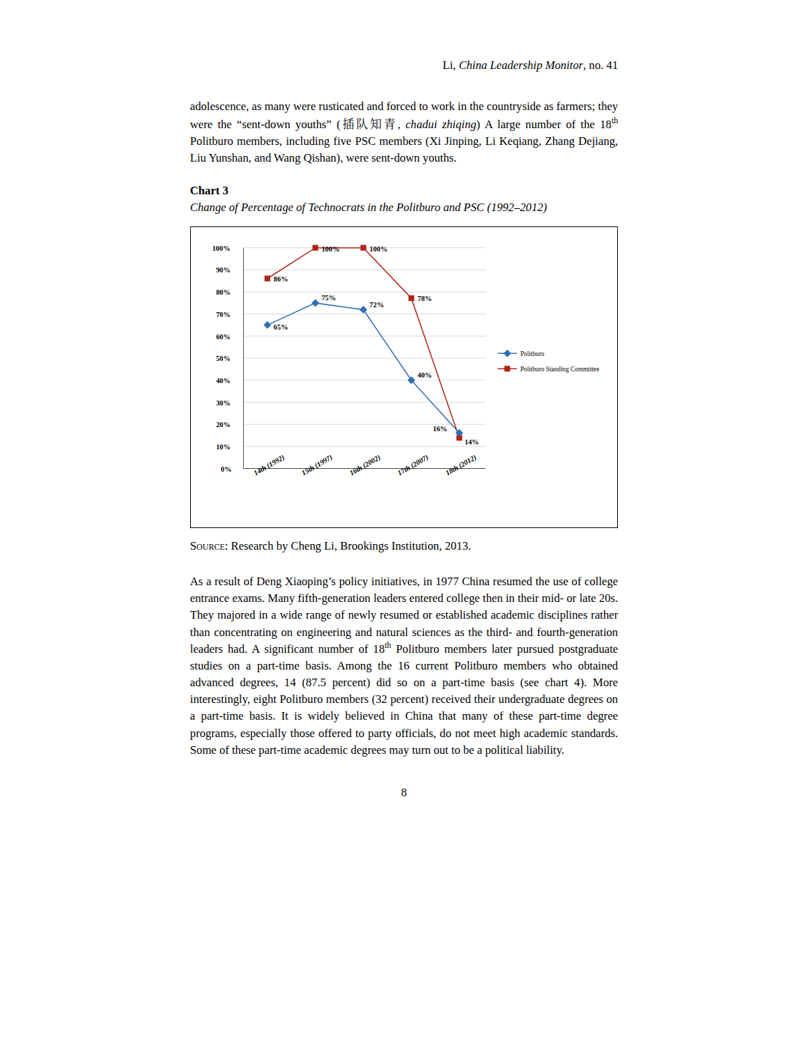Li, China Leadership Monitor, no. 41
adolescence, as many were rusticated and forced to work in the countryside as farmers; they were the “sent-down youths” (插队知青, chadui zhiqing) A large number of the 18th Politburo members, including five PSC members (Xi Jinping, Li Keqiang, Zhang Dejiang, Liu Yunshan, and Wang Qishan), were sent-down youths.
Chart 3
Change of Percentage of Technocrats in the Politburo and PSC (1992–2012)
100% 90% 80% 70% 60% 50% 40% 30% 20% 10% 0% 86% 100% 100% 78% 14% 65% 75% 72% 40% 16% 14th (1992) 15th (1997) 16th (2002) 17th (2007) 18th (2012) Politburo Politburo Standing Committee
Source: Research by Cheng Li, Brookings Institution, 2013.
As a result of Deng Xiaoping’s policy initiatives, in 1977 China resumed the use of college entrance exams. Many fifth-generation leaders entered college then in their mid- or late 20s. They majored in a wide range of newly resumed or established academic disciplines rather than concentrating on engineering and natural sciences as the third- and fourth-generation leaders had. A significant number of 18th Politburo members later pursued postgraduate studies on a part-time basis. Among the 16 current Politburo members who obtained advanced degrees, 14 (87.5 percent) did so on a part-time basis (see chart 4). More interestingly, eight Politburo members (32 percent) received their undergraduate degrees on a part-time basis. It is widely believed in China that many of these part-time degree programs, especially those offered to party officials, do not meet high academic standards. Some of these part-time academic degrees may turn out to be a political liability.
8